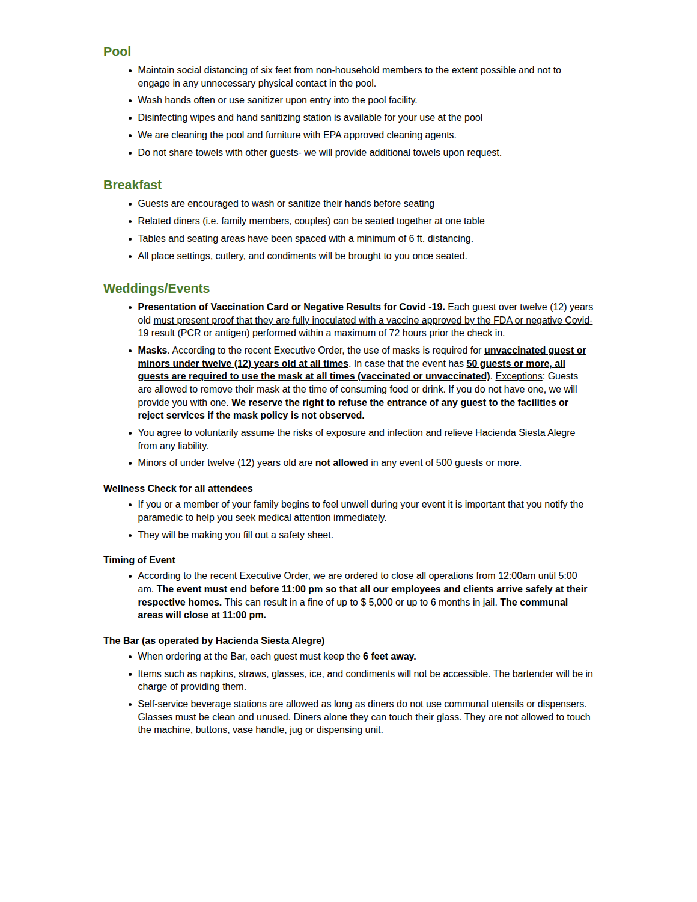Pool
Maintain social distancing of six feet from non-household members to the extent possible and not to engage in any unnecessary physical contact in the pool.
Wash hands often or use sanitizer upon entry into the pool facility.
Disinfecting wipes and hand sanitizing station is available for your use at the pool
We are cleaning the pool and furniture with EPA approved cleaning agents.
Do not share towels with other guests- we will provide additional towels upon request.
Breakfast
Guests are encouraged to wash or sanitize their hands before seating
Related diners (i.e. family members, couples) can be seated together at one table
Tables and seating areas have been spaced with a minimum of 6 ft. distancing.
All place settings, cutlery, and condiments will be brought to you once seated.
Weddings/Events
Presentation of Vaccination Card or Negative Results for Covid -19. Each guest over twelve (12) years old must present proof that they are fully inoculated with a vaccine approved by the FDA or negative Covid-19 result (PCR or antigen) performed within a maximum of 72 hours prior the check in.
Masks. According to the recent Executive Order, the use of masks is required for unvaccinated guest or minors under twelve (12) years old at all times. In case that the event has 50 guests or more, all guests are required to use the mask at all times (vaccinated or unvaccinated). Exceptions: Guests are allowed to remove their mask at the time of consuming food or drink. If you do not have one, we will provide you with one. We reserve the right to refuse the entrance of any guest to the facilities or reject services if the mask policy is not observed.
You agree to voluntarily assume the risks of exposure and infection and relieve Hacienda Siesta Alegre from any liability.
Minors of under twelve (12) years old are not allowed in any event of 500 guests or more.
Wellness Check for all attendees
If you or a member of your family begins to feel unwell during your event it is important that you notify the paramedic to help you seek medical attention immediately.
They will be making you fill out a safety sheet.
Timing of Event
According to the recent Executive Order, we are ordered to close all operations from 12:00am until 5:00 am. The event must end before 11:00 pm so that all our employees and clients arrive safely at their respective homes. This can result in a fine of up to $ 5,000 or up to 6 months in jail. The communal areas will close at 11:00 pm.
The Bar (as operated by Hacienda Siesta Alegre)
When ordering at the Bar, each guest must keep the 6 feet away.
Items such as napkins, straws, glasses, ice, and condiments will not be accessible. The bartender will be in charge of providing them.
Self-service beverage stations are allowed as long as diners do not use communal utensils or dispensers. Glasses must be clean and unused. Diners alone they can touch their glass. They are not allowed to touch the machine, buttons, vase handle, jug or dispensing unit.